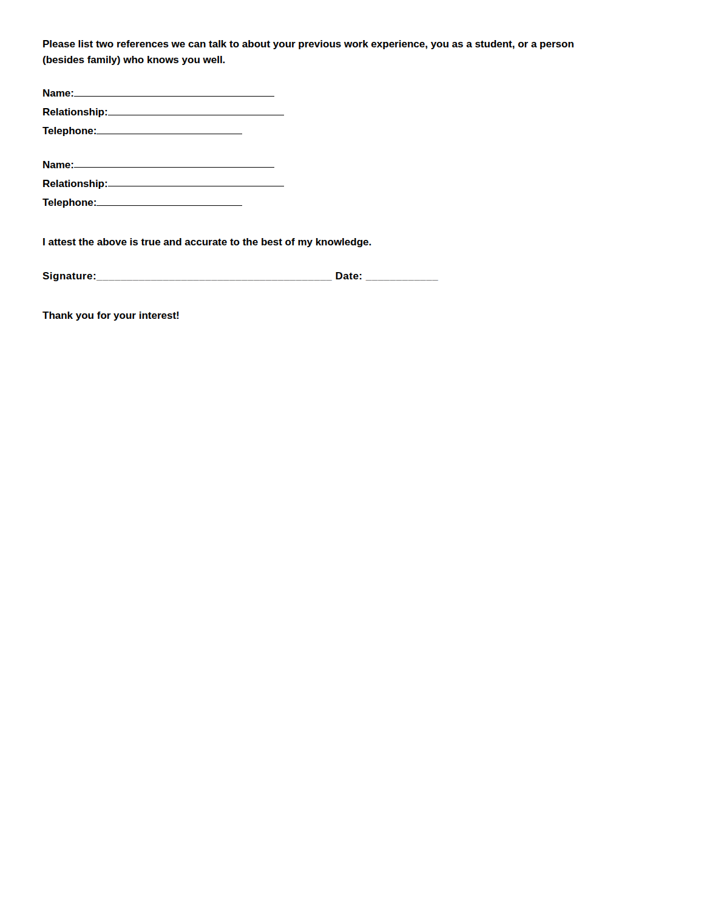Please list two references we can talk to about your previous work experience, you as a student, or a person (besides family) who knows you well.
Name:
Relationship:
Telephone:
Name:
Relationship:
Telephone:
I attest the above is true and accurate to the best of my knowledge.
Signature:_______________________________________ Date: ____________
Thank you for your interest!